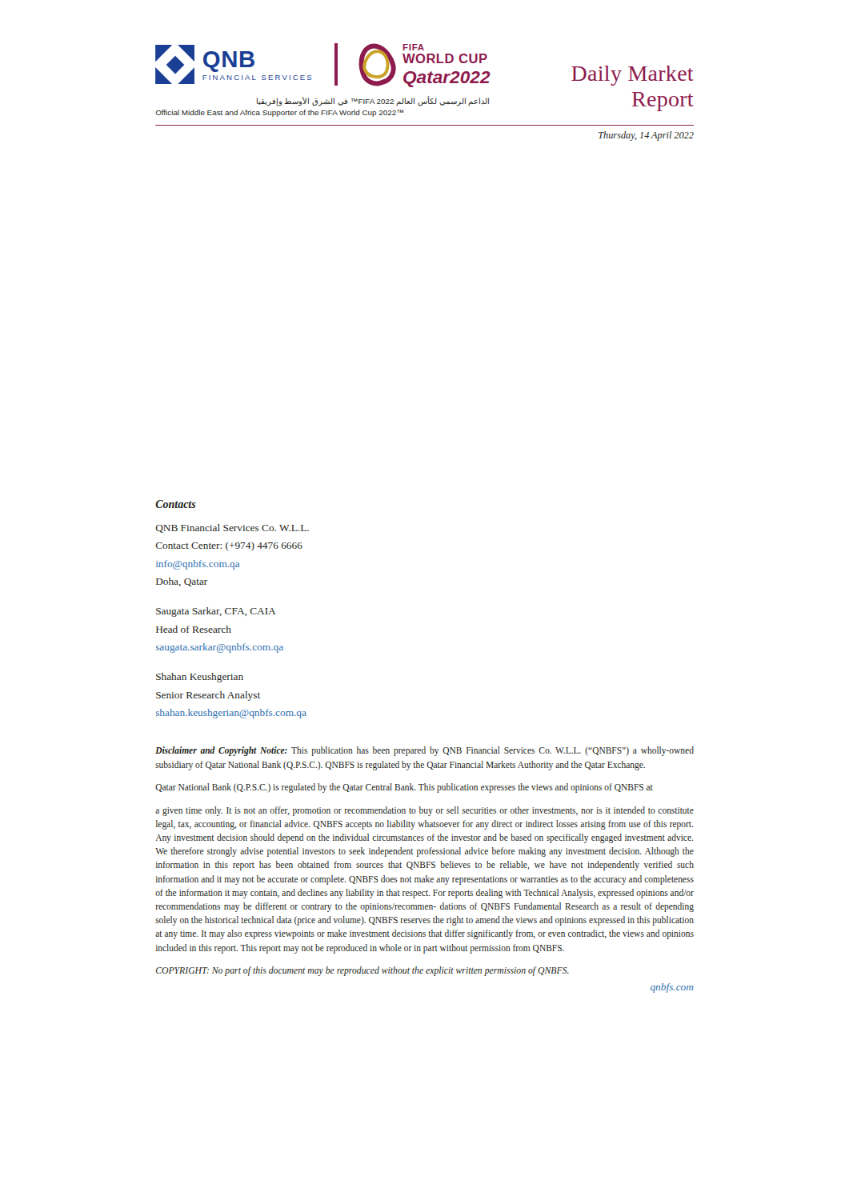QNB FINANCIAL SERVICES
FIFA WORLD CUP Qatar2022
الداعم الرسمي لكأس العالم FIFA 2022™ في الشرق الأوسط وإفريقيا
Official Middle East and Africa Supporter of the FIFA World Cup 2022™
Daily Market Report
Thursday, 14 April 2022
Contacts
QNB Financial Services Co. W.L.L.
Contact Center: (+974) 4476 6666
info@qnbfs.com.qa
Doha, Qatar
Saugata Sarkar, CFA, CAIA
Head of Research
saugata.sarkar@qnbfs.com.qa
Shahan Keushgerian
Senior Research Analyst
shahan.keushgerian@qnbfs.com.qa
Disclaimer and Copyright Notice: This publication has been prepared by QNB Financial Services Co. W.L.L. (“QNBFS”) a wholly-owned subsidiary of Qatar National Bank (Q.P.S.C.). QNBFS is regulated by the Qatar Financial Markets Authority and the Qatar Exchange.
Qatar National Bank (Q.P.S.C.) is regulated by the Qatar Central Bank. This publication expresses the views and opinions of QNBFS at
a given time only. It is not an offer, promotion or recommendation to buy or sell securities or other investments, nor is it intended to constitute legal, tax, accounting, or financial advice. QNBFS accepts no liability whatsoever for any direct or indirect losses arising from use of this report. Any investment decision should depend on the individual circumstances of the investor and be based on specifically engaged investment advice. We therefore strongly advise potential investors to seek independent professional advice before making any investment decision. Although the information in this report has been obtained from sources that QNBFS believes to be reliable, we have not independently verified such information and it may not be accurate or complete. QNBFS does not make any representations or warranties as to the accuracy and completeness of the information it may contain, and declines any liability in that respect. For reports dealing with Technical Analysis, expressed opinions and/or recommendations may be different or contrary to the opinions/recommen- dations of QNBFS Fundamental Research as a result of depending solely on the historical technical data (price and volume). QNBFS reserves the right to amend the views and opinions expressed in this publication at any time. It may also express viewpoints or make investment decisions that differ significantly from, or even contradict, the views and opinions included in this report. This report may not be reproduced in whole or in part without permission from QNBFS.
COPYRIGHT: No part of this document may be reproduced without the explicit written permission of QNBFS.
qnbfs.com